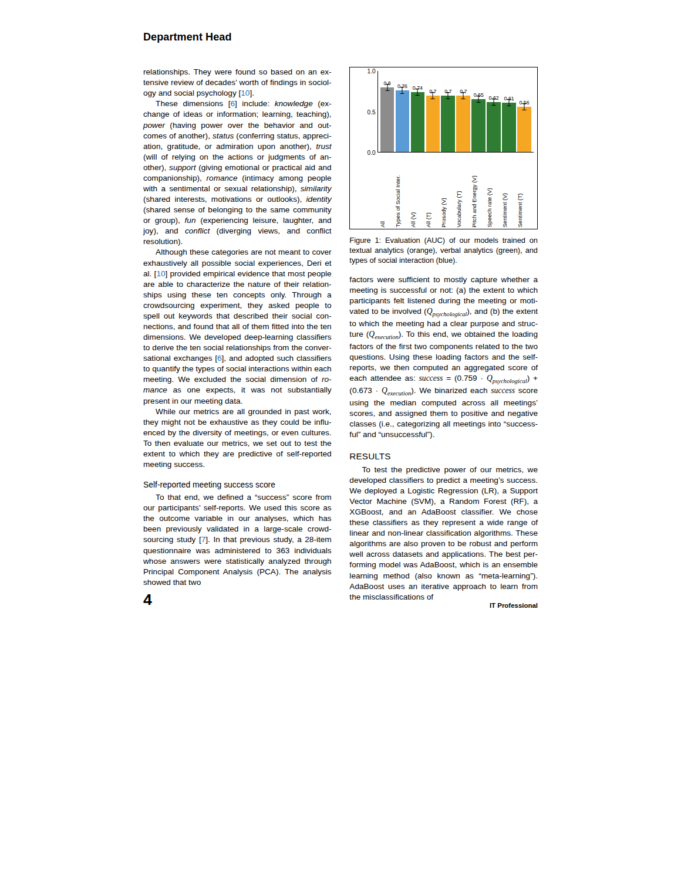Department Head
relationships. They were found so based on an extensive review of decades’ worth of findings in sociology and social psychology [10].
These dimensions [6] include: knowledge (exchange of ideas or information; learning, teaching), power (having power over the behavior and outcomes of another), status (conferring status, appreciation, gratitude, or admiration upon another), trust (will of relying on the actions or judgments of another), support (giving emotional or practical aid and companionship), romance (intimacy among people with a sentimental or sexual relationship), similarity (shared interests, motivations or outlooks), identity (shared sense of belonging to the same community or group), fun (experiencing leisure, laughter, and joy), and conflict (diverging views, and conflict resolution).
Although these categories are not meant to cover exhaustively all possible social experiences, Deri et al. [10] provided empirical evidence that most people are able to characterize the nature of their relationships using these ten concepts only. Through a crowdsourcing experiment, they asked people to spell out keywords that described their social connections, and found that all of them fitted into the ten dimensions. We developed deep-learning classifiers to derive the ten social relationships from the conversational exchanges [6], and adopted such classifiers to quantify the types of social interactions within each meeting. We excluded the social dimension of romance as one expects, it was not substantially present in our meeting data.
While our metrics are all grounded in past work, they might not be exhaustive as they could be influenced by the diversity of meetings, or even cultures. To then evaluate our metrics, we set out to test the extent to which they are predictive of self-reported meeting success.
Self-reported meeting success score
To that end, we defined a “success” score from our participants’ self-reports. We used this score as the outcome variable in our analyses, which has been previously validated in a large-scale crowdsourcing study [7]. In that previous study, a 28-item questionnaire was administered to 363 individuals whose answers were statistically analyzed through Principal Component Analysis (PCA). The analysis showed that two
1.0 0.5 0.0
0.8
0.76
0.74
0.7
0.7
0.7
0.65
0.62
0.61
0.56
All
Types of Social Inter.
All (V)
All (T)
Prosody (V)
Vocabulary (T)
Pitch and Energy (V)
Speech rate (V)
Sentiment (V)
Sentiment (T)
Figure 1: Evaluation (AUC) of our models trained on textual analytics (orange), verbal analytics (green), and types of social interaction (blue).
factors were sufficient to mostly capture whether a meeting is successful or not: (a) the extent to which participants felt listened during the meeting or motivated to be involved (Qpsychological), and (b) the extent to which the meeting had a clear purpose and structure (Qexecution). To this end, we obtained the loading factors of the first two components related to the two questions. Using these loading factors and the self-reports, we then computed an aggregated score of each attendee as: success = (0.759 · Qpsychological) + (0.673 · Qexecution). We binarized each success score using the median computed across all meetings’ scores, and assigned them to positive and negative classes (i.e., categorizing all meetings into “successful” and “unsuccessful”).
RESULTS
To test the predictive power of our metrics, we developed classifiers to predict a meeting’s success. We deployed a Logistic Regression (LR), a Support Vector Machine (SVM), a Random Forest (RF), a XGBoost, and an AdaBoost classifier. We chose these classifiers as they represent a wide range of linear and non-linear classification algorithms. These algorithms are also proven to be robust and perform well across datasets and applications. The best performing model was AdaBoost, which is an ensemble learning method (also known as “meta-learning”). AdaBoost uses an iterative approach to learn from the misclassifications of
4
IT Professional